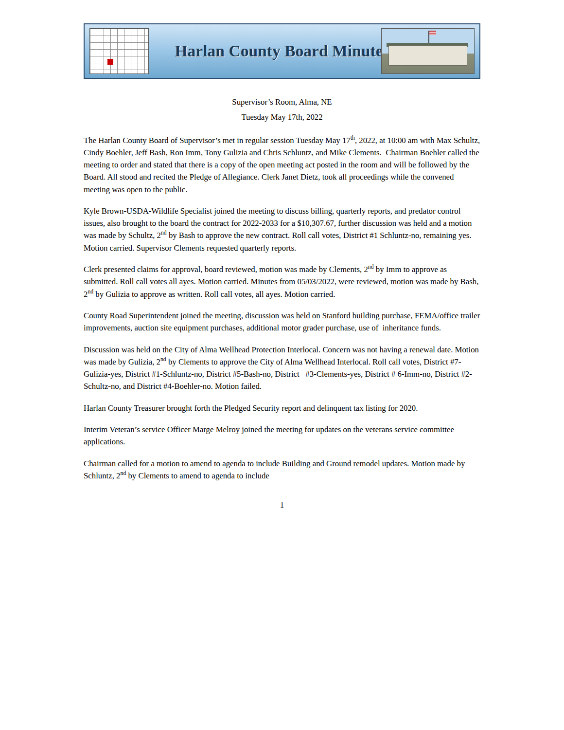Harlan County Board Minutes
Supervisor’s Room, Alma, NE
Tuesday May 17th, 2022
The Harlan County Board of Supervisor’s met in regular session Tuesday May 17th, 2022, at 10:00 am with Max Schultz, Cindy Boehler, Jeff Bash, Ron Imm, Tony Gulizia and Chris Schluntz, and Mike Clements. Chairman Boehler called the meeting to order and stated that there is a copy of the open meeting act posted in the room and will be followed by the Board. All stood and recited the Pledge of Allegiance. Clerk Janet Dietz, took all proceedings while the convened meeting was open to the public.
Kyle Brown-USDA-Wildlife Specialist joined the meeting to discuss billing, quarterly reports, and predator control issues, also brought to the board the contract for 2022-2033 for a $10,307.67, further discussion was held and a motion was made by Schultz, 2nd by Bash to approve the new contract. Roll call votes, District #1 Schluntz-no, remaining yes. Motion carried. Supervisor Clements requested quarterly reports.
Clerk presented claims for approval, board reviewed, motion was made by Clements, 2nd by Imm to approve as submitted. Roll call votes all ayes. Motion carried. Minutes from 05/03/2022, were reviewed, motion was made by Bash, 2nd by Gulizia to approve as written. Roll call votes, all ayes. Motion carried.
County Road Superintendent joined the meeting, discussion was held on Stanford building purchase, FEMA/office trailer improvements, auction site equipment purchases, additional motor grader purchase, use of inheritance funds.
Discussion was held on the City of Alma Wellhead Protection Interlocal. Concern was not having a renewal date. Motion was made by Gulizia, 2nd by Clements to approve the City of Alma Wellhead Interlocal. Roll call votes, District #7-Gulizia-yes, District #1-Schluntz-no, District #5-Bash-no, District #3-Clements-yes, District # 6-Imm-no, District #2-Schultz-no, and District #4-Boehler-no. Motion failed.
Harlan County Treasurer brought forth the Pledged Security report and delinquent tax listing for 2020.
Interim Veteran’s service Officer Marge Melroy joined the meeting for updates on the veterans service committee applications.
Chairman called for a motion to amend to agenda to include Building and Ground remodel updates. Motion made by Schluntz, 2nd by Clements to amend to agenda to include
1